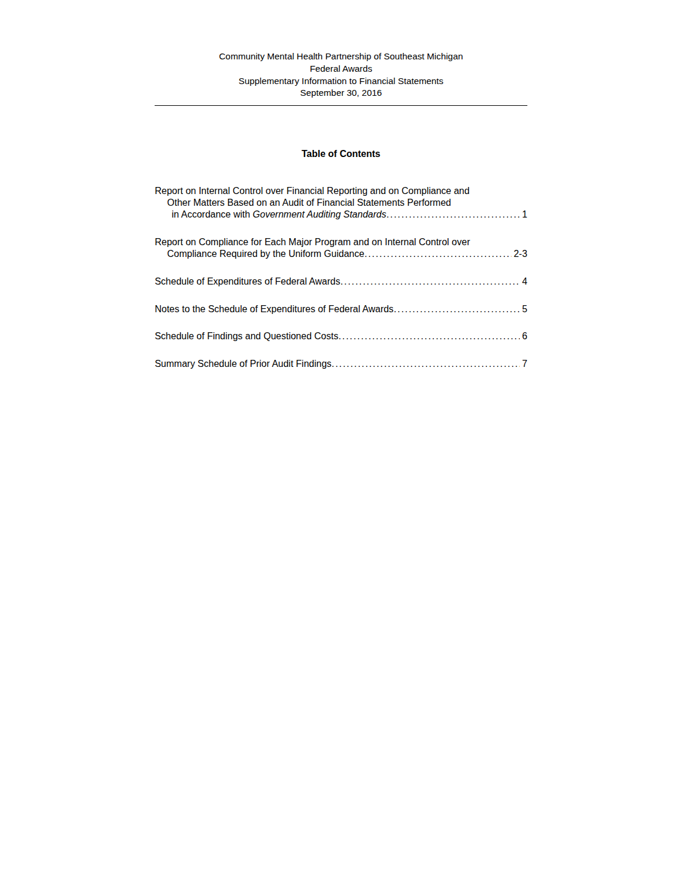Community Mental Health Partnership of Southeast Michigan Federal Awards Supplementary Information to Financial Statements September 30, 2016
Table of Contents
Report on Internal Control over Financial Reporting and on Compliance and
Other Matters Based on an Audit of Financial Statements Performed
in Accordance with Government Auditing Standards .......................................................................................................................................................... 1
Report on Compliance for Each Major Program and on Internal Control over
Compliance Required by the Uniform Guidance .......................................................................................................................................................... 2-3
Schedule of Expenditures of Federal Awards .......................................................................................................................................................... 4
Notes to the Schedule of Expenditures of Federal Awards .......................................................................................................................................................... 5
Schedule of Findings and Questioned Costs .......................................................................................................................................................... 6
Summary Schedule of Prior Audit Findings .......................................................................................................................................................... 7